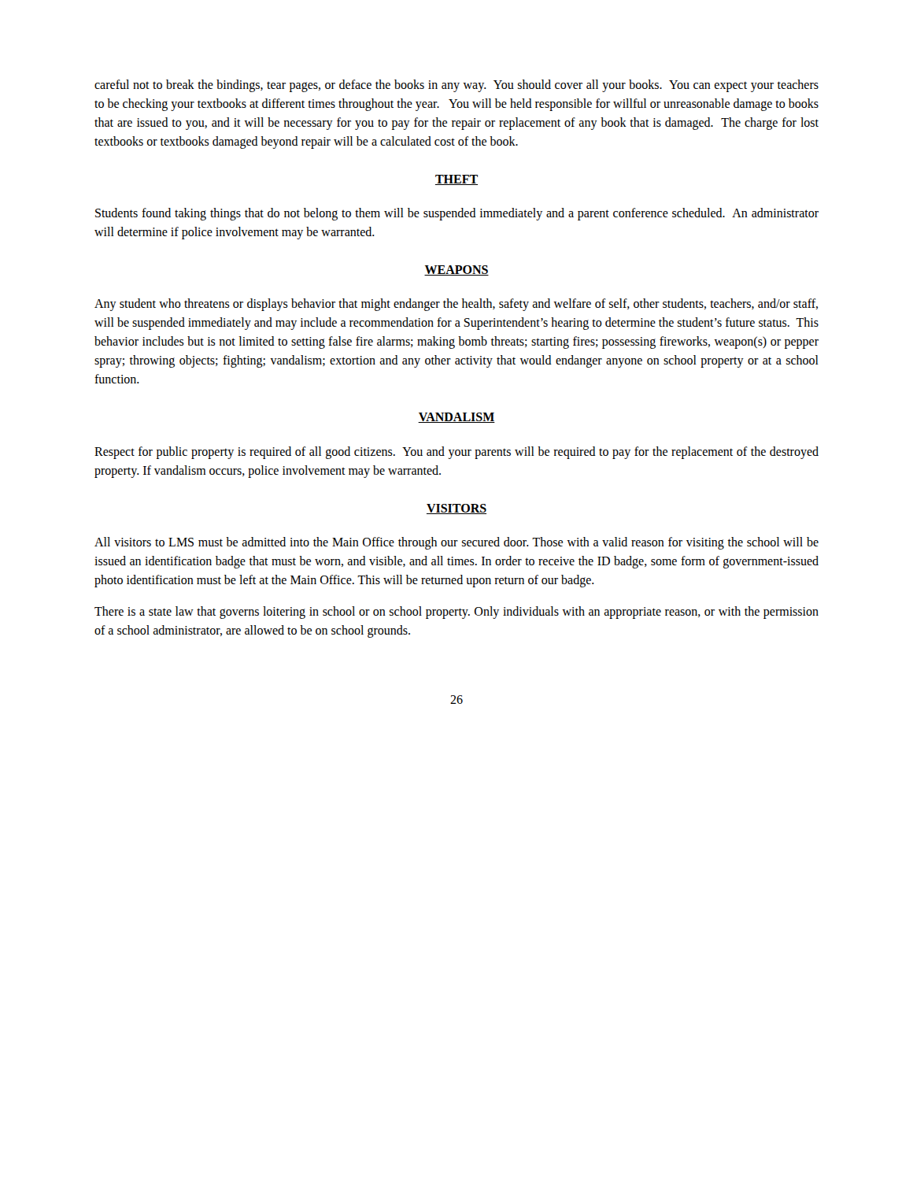careful not to break the bindings, tear pages, or deface the books in any way. You should cover all your books. You can expect your teachers to be checking your textbooks at different times throughout the year. You will be held responsible for willful or unreasonable damage to books that are issued to you, and it will be necessary for you to pay for the repair or replacement of any book that is damaged. The charge for lost textbooks or textbooks damaged beyond repair will be a calculated cost of the book.
THEFT
Students found taking things that do not belong to them will be suspended immediately and a parent conference scheduled. An administrator will determine if police involvement may be warranted.
WEAPONS
Any student who threatens or displays behavior that might endanger the health, safety and welfare of self, other students, teachers, and/or staff, will be suspended immediately and may include a recommendation for a Superintendent’s hearing to determine the student’s future status. This behavior includes but is not limited to setting false fire alarms; making bomb threats; starting fires; possessing fireworks, weapon(s) or pepper spray; throwing objects; fighting; vandalism; extortion and any other activity that would endanger anyone on school property or at a school function.
VANDALISM
Respect for public property is required of all good citizens. You and your parents will be required to pay for the replacement of the destroyed property. If vandalism occurs, police involvement may be warranted.
VISITORS
All visitors to LMS must be admitted into the Main Office through our secured door. Those with a valid reason for visiting the school will be issued an identification badge that must be worn, and visible, and all times. In order to receive the ID badge, some form of government-issued photo identification must be left at the Main Office. This will be returned upon return of our badge.
There is a state law that governs loitering in school or on school property. Only individuals with an appropriate reason, or with the permission of a school administrator, are allowed to be on school grounds.
26